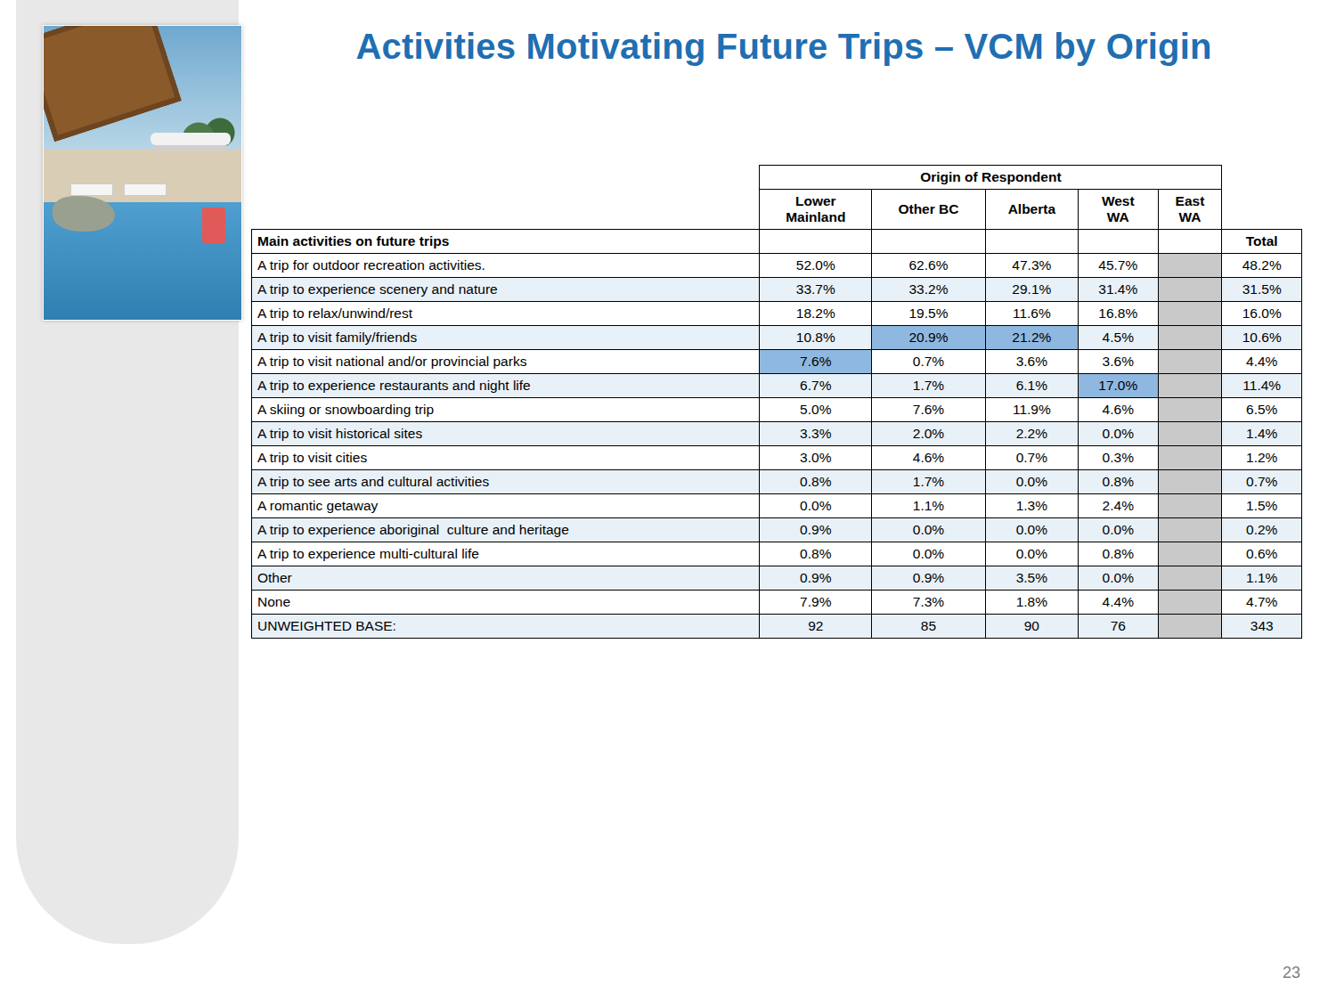Activities Motivating Future Trips – VCM by Origin
| | Origin of Respondent | |
| --- | --- | --- |
| Lower Mainland | Other BC | Alberta | West WA | East WA |
| Main activities on future trips | | | | | | Total |
| A trip for outdoor recreation activities. | 52.0% | 62.6% | 47.3% | 45.7% | | 48.2% |
| A trip to experience scenery and nature | 33.7% | 33.2% | 29.1% | 31.4% | | 31.5% |
| A trip to relax/unwind/rest | 18.2% | 19.5% | 11.6% | 16.8% | | 16.0% |
| A trip to visit family/friends | 10.8% | 20.9% | 21.2% | 4.5% | | 10.6% |
| A trip to visit national and/or provincial parks | 7.6% | 0.7% | 3.6% | 3.6% | | 4.4% |
| A trip to experience restaurants and night life | 6.7% | 1.7% | 6.1% | 17.0% | | 11.4% |
| A skiing or snowboarding trip | 5.0% | 7.6% | 11.9% | 4.6% | | 6.5% |
| A trip to visit historical sites | 3.3% | 2.0% | 2.2% | 0.0% | | 1.4% |
| A trip to visit cities | 3.0% | 4.6% | 0.7% | 0.3% | | 1.2% |
| A trip to see arts and cultural activities | 0.8% | 1.7% | 0.0% | 0.8% | | 0.7% |
| A romantic getaway | 0.0% | 1.1% | 1.3% | 2.4% | | 1.5% |
| A trip to experience aboriginal culture and heritage | 0.9% | 0.0% | 0.0% | 0.0% | | 0.2% |
| A trip to experience multi-cultural life | 0.8% | 0.0% | 0.0% | 0.8% | | 0.6% |
| Other | 0.9% | 0.9% | 3.5% | 0.0% | | 1.1% |
| None | 7.9% | 7.3% | 1.8% | 4.4% | | 4.7% |
| UNWEIGHTED BASE: | 92 | 85 | 90 | 76 | | 343 |
23